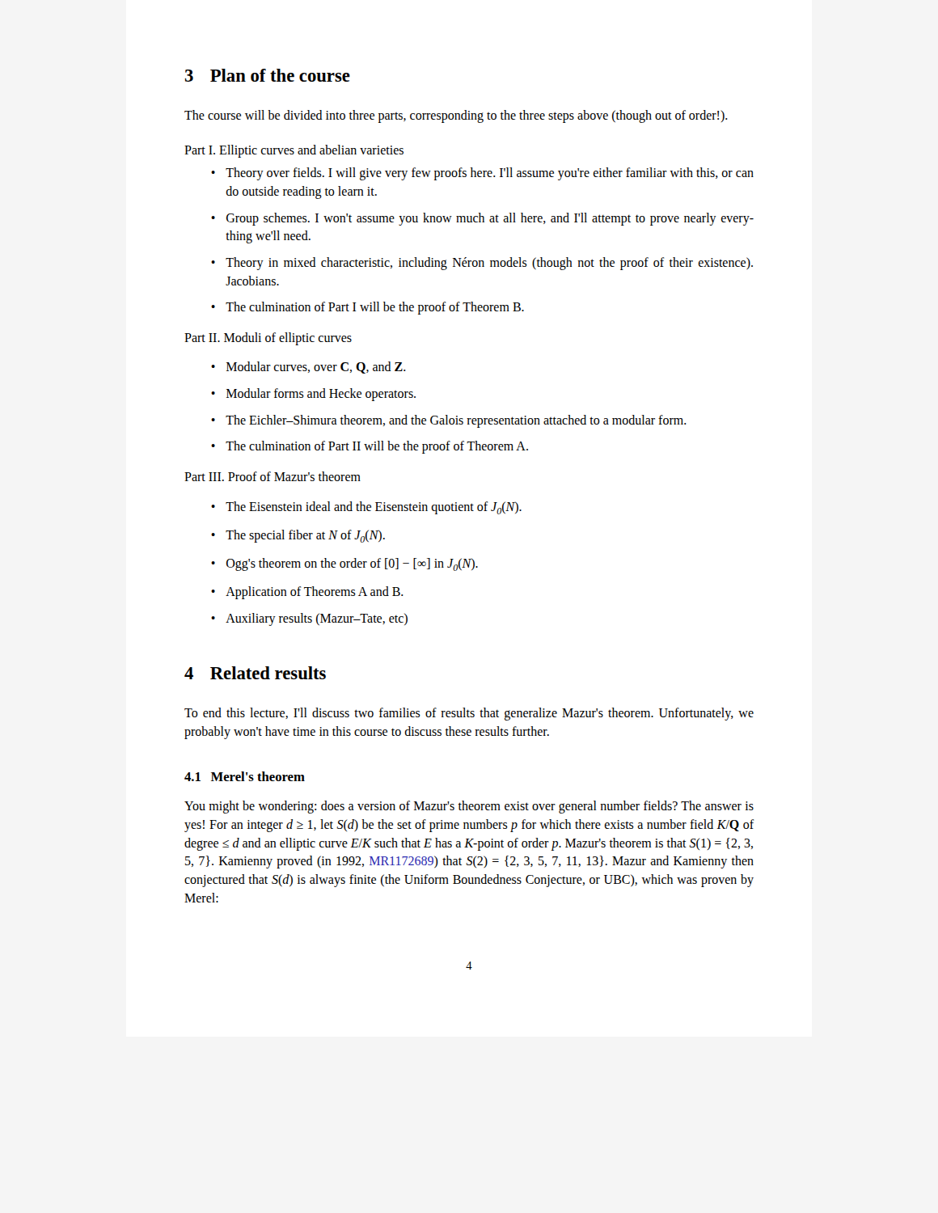3 Plan of the course
The course will be divided into three parts, corresponding to the three steps above (though out of order!).
Part I. Elliptic curves and abelian varieties
Theory over fields. I will give very few proofs here. I'll assume you're either familiar with this, or can do outside reading to learn it.
Group schemes. I won't assume you know much at all here, and I'll attempt to prove nearly everything we'll need.
Theory in mixed characteristic, including Néron models (though not the proof of their existence). Jacobians.
The culmination of Part I will be the proof of Theorem B.
Part II. Moduli of elliptic curves
Modular curves, over C, Q, and Z.
Modular forms and Hecke operators.
The Eichler–Shimura theorem, and the Galois representation attached to a modular form.
The culmination of Part II will be the proof of Theorem A.
Part III. Proof of Mazur's theorem
The Eisenstein ideal and the Eisenstein quotient of J0(N).
The special fiber at N of J0(N).
Ogg's theorem on the order of [0] − [∞] in J0(N).
Application of Theorems A and B.
Auxiliary results (Mazur–Tate, etc)
4 Related results
To end this lecture, I'll discuss two families of results that generalize Mazur's theorem. Unfortunately, we probably won't have time in this course to discuss these results further.
4.1 Merel's theorem
You might be wondering: does a version of Mazur's theorem exist over general number fields? The answer is yes! For an integer d ≥ 1, let S(d) be the set of prime numbers p for which there exists a number field K/Q of degree ≤ d and an elliptic curve E/K such that E has a K-point of order p. Mazur's theorem is that S(1) = {2, 3, 5, 7}. Kamienny proved (in 1992, MR1172689) that S(2) = {2, 3, 5, 7, 11, 13}. Mazur and Kamienny then conjectured that S(d) is always finite (the Uniform Boundedness Conjecture, or UBC), which was proven by Merel:
4